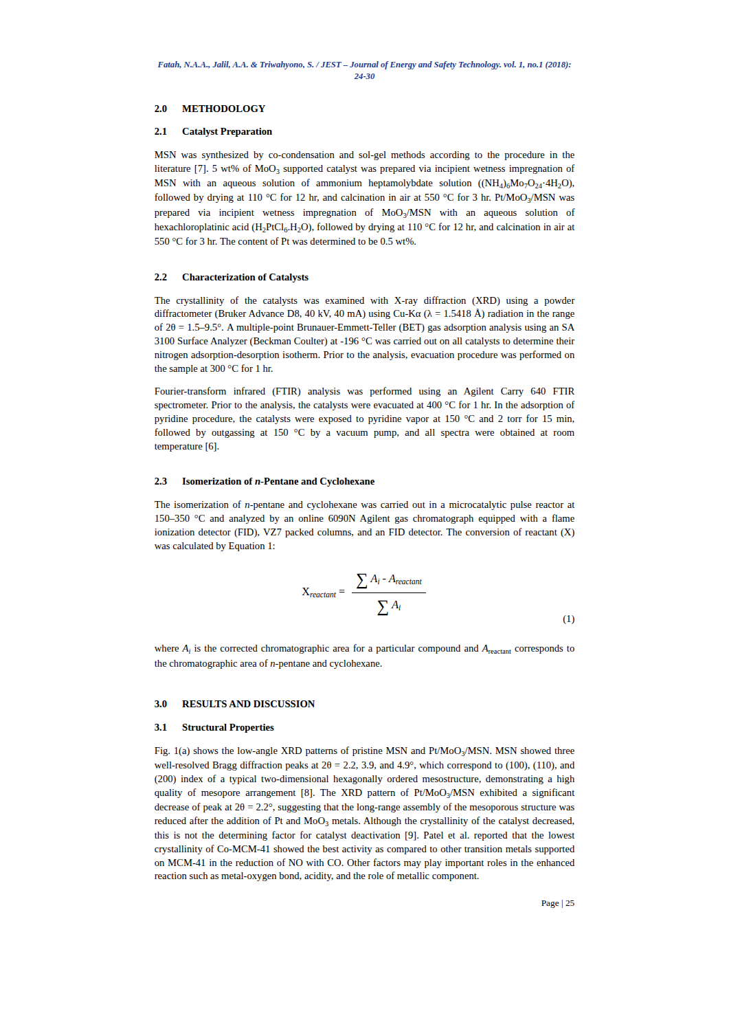Fatah, N.A.A., Jalil, A.A. & Triwahyono, S. / JEST – Journal of Energy and Safety Technology. vol. 1, no.1 (2018): 24-30
2.0 METHODOLOGY
2.1 Catalyst Preparation
MSN was synthesized by co-condensation and sol-gel methods according to the procedure in the literature [7]. 5 wt% of MoO3 supported catalyst was prepared via incipient wetness impregnation of MSN with an aqueous solution of ammonium heptamolybdate solution ((NH4)6Mo7O24·4H2O), followed by drying at 110 °C for 12 hr, and calcination in air at 550 °C for 3 hr. Pt/MoO3/MSN was prepared via incipient wetness impregnation of MoO3/MSN with an aqueous solution of hexachloroplatinic acid (H2PtCl6.H2O), followed by drying at 110 °C for 12 hr, and calcination in air at 550 °C for 3 hr. The content of Pt was determined to be 0.5 wt%.
2.2 Characterization of Catalysts
The crystallinity of the catalysts was examined with X-ray diffraction (XRD) using a powder diffractometer (Bruker Advance D8, 40 kV, 40 mA) using Cu-Kα (λ = 1.5418 Å) radiation in the range of 2θ = 1.5–9.5°. A multiple-point Brunauer-Emmett-Teller (BET) gas adsorption analysis using an SA 3100 Surface Analyzer (Beckman Coulter) at -196 °C was carried out on all catalysts to determine their nitrogen adsorption-desorption isotherm. Prior to the analysis, evacuation procedure was performed on the sample at 300 °C for 1 hr.
Fourier-transform infrared (FTIR) analysis was performed using an Agilent Carry 640 FTIR spectrometer. Prior to the analysis, the catalysts were evacuated at 400 °C for 1 hr. In the adsorption of pyridine procedure, the catalysts were exposed to pyridine vapor at 150 °C and 2 torr for 15 min, followed by outgassing at 150 °C by a vacuum pump, and all spectra were obtained at room temperature [6].
2.3 Isomerization of n-Pentane and Cyclohexane
The isomerization of n-pentane and cyclohexane was carried out in a microcatalytic pulse reactor at 150–350 °C and analyzed by an online 6090N Agilent gas chromatograph equipped with a flame ionization detector (FID), VZ7 packed columns, and an FID detector. The conversion of reactant (X) was calculated by Equation 1:
Xreactant = ∑ Ai - Areactant ∑ Ai
(1)
where Ai is the corrected chromatographic area for a particular compound and Areactant corresponds to the chromatographic area of n-pentane and cyclohexane.
3.0 RESULTS AND DISCUSSION
3.1 Structural Properties
Fig. 1(a) shows the low-angle XRD patterns of pristine MSN and Pt/MoO3/MSN. MSN showed three well-resolved Bragg diffraction peaks at 2θ = 2.2, 3.9, and 4.9°, which correspond to (100), (110), and (200) index of a typical two-dimensional hexagonally ordered mesostructure, demonstrating a high quality of mesopore arrangement [8]. The XRD pattern of Pt/MoO3/MSN exhibited a significant decrease of peak at 2θ = 2.2°, suggesting that the long-range assembly of the mesoporous structure was reduced after the addition of Pt and MoO3 metals. Although the crystallinity of the catalyst decreased, this is not the determining factor for catalyst deactivation [9]. Patel et al. reported that the lowest crystallinity of Co-MCM-41 showed the best activity as compared to other transition metals supported on MCM-41 in the reduction of NO with CO. Other factors may play important roles in the enhanced reaction such as metal-oxygen bond, acidity, and the role of metallic component.
Page | 25